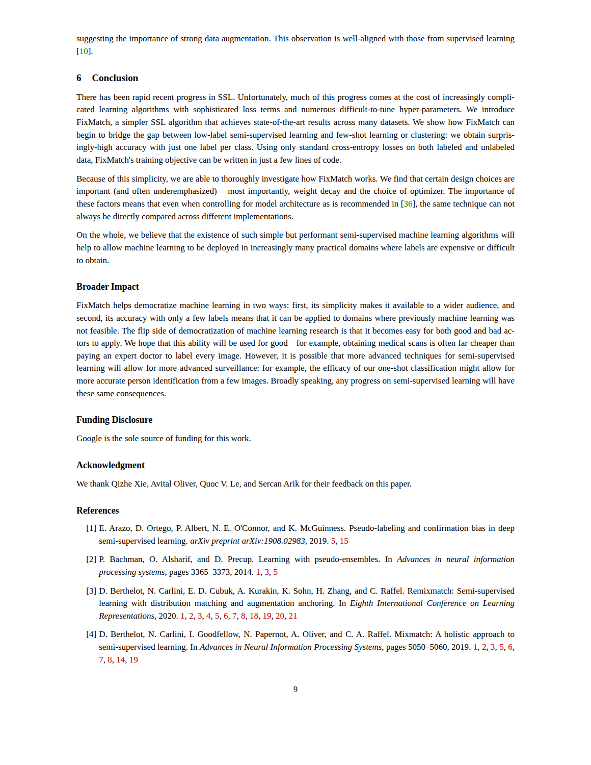suggesting the importance of strong data augmentation. This observation is well-aligned with those from supervised learning [10].
6 Conclusion
There has been rapid recent progress in SSL. Unfortunately, much of this progress comes at the cost of increasingly complicated learning algorithms with sophisticated loss terms and numerous difficult-to-tune hyper-parameters. We introduce FixMatch, a simpler SSL algorithm that achieves state-of-the-art results across many datasets. We show how FixMatch can begin to bridge the gap between low-label semi-supervised learning and few-shot learning or clustering: we obtain surprisingly-high accuracy with just one label per class. Using only standard cross-entropy losses on both labeled and unlabeled data, FixMatch's training objective can be written in just a few lines of code.
Because of this simplicity, we are able to thoroughly investigate how FixMatch works. We find that certain design choices are important (and often underemphasized) – most importantly, weight decay and the choice of optimizer. The importance of these factors means that even when controlling for model architecture as is recommended in [36], the same technique can not always be directly compared across different implementations.
On the whole, we believe that the existence of such simple but performant semi-supervised machine learning algorithms will help to allow machine learning to be deployed in increasingly many practical domains where labels are expensive or difficult to obtain.
Broader Impact
FixMatch helps democratize machine learning in two ways: first, its simplicity makes it available to a wider audience, and second, its accuracy with only a few labels means that it can be applied to domains where previously machine learning was not feasible. The flip side of democratization of machine learning research is that it becomes easy for both good and bad actors to apply. We hope that this ability will be used for good—for example, obtaining medical scans is often far cheaper than paying an expert doctor to label every image. However, it is possible that more advanced techniques for semi-supervised learning will allow for more advanced surveillance: for example, the efficacy of our one-shot classification might allow for more accurate person identification from a few images. Broadly speaking, any progress on semi-supervised learning will have these same consequences.
Funding Disclosure
Google is the sole source of funding for this work.
Acknowledgment
We thank Qizhe Xie, Avital Oliver, Quoc V. Le, and Sercan Arik for their feedback on this paper.
References
[1] E. Arazo, D. Ortego, P. Albert, N. E. O'Connor, and K. McGuinness. Pseudo-labeling and confirmation bias in deep semi-supervised learning. arXiv preprint arXiv:1908.02983, 2019. 5, 15
[2] P. Bachman, O. Alsharif, and D. Precup. Learning with pseudo-ensembles. In Advances in neural information processing systems, pages 3365–3373, 2014. 1, 3, 5
[3] D. Berthelot, N. Carlini, E. D. Cubuk, A. Kurakin, K. Sohn, H. Zhang, and C. Raffel. Remixmatch: Semi-supervised learning with distribution matching and augmentation anchoring. In Eighth International Conference on Learning Representations, 2020. 1, 2, 3, 4, 5, 6, 7, 8, 18, 19, 20, 21
[4] D. Berthelot, N. Carlini, I. Goodfellow, N. Papernot, A. Oliver, and C. A. Raffel. Mixmatch: A holistic approach to semi-supervised learning. In Advances in Neural Information Processing Systems, pages 5050–5060, 2019. 1, 2, 3, 5, 6, 7, 8, 14, 19
9